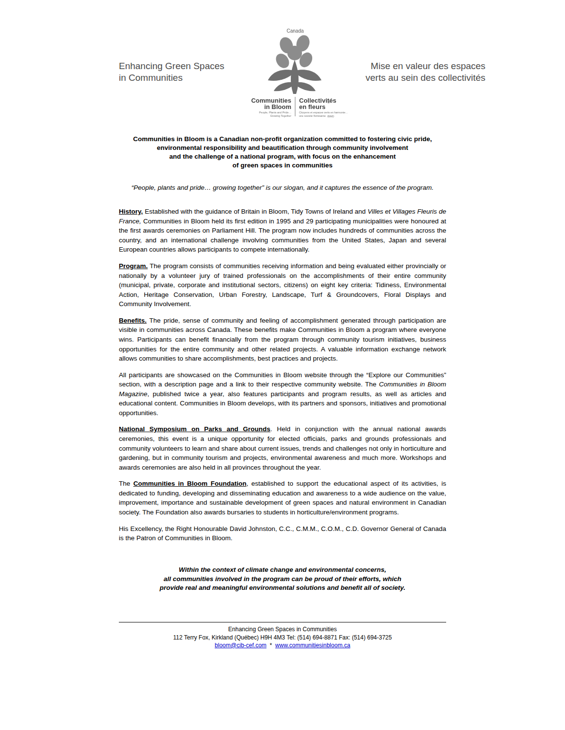Enhancing Green Spaces
in Communities
Canada Communities in Bloom Collectivités en fleurs People, Plants and Pride… Growing Together Citoyens et espaces verts en harmonie… une société florissante ® IB/MD
Mise en valeur des espaces
verts au sein des collectivités
Communities in Bloom is a Canadian non-profit organization committed to fostering civic pride, environmental responsibility and beautification through community involvement
and the challenge of a national program, with focus on the enhancement
of green spaces in communities
“People, plants and pride… growing together” is our slogan, and it captures the essence of the program.
History, Established with the guidance of Britain in Bloom, Tidy Towns of Ireland and Villes et Villages Fleuris de France, Communities in Bloom held its first edition in 1995 and 29 participating municipalities were honoured at the first awards ceremonies on Parliament Hill. The program now includes hundreds of communities across the country, and an international challenge involving communities from the United States, Japan and several European countries allows participants to compete internationally.
Program. The program consists of communities receiving information and being evaluated either provincially or nationally by a volunteer jury of trained professionals on the accomplishments of their entire community (municipal, private, corporate and institutional sectors, citizens) on eight key criteria: Tidiness, Environmental Action, Heritage Conservation, Urban Forestry, Landscape, Turf & Groundcovers, Floral Displays and Community Involvement.
Benefits. The pride, sense of community and feeling of accomplishment generated through participation are visible in communities across Canada. These benefits make Communities in Bloom a program where everyone wins. Participants can benefit financially from the program through community tourism initiatives, business opportunities for the entire community and other related projects. A valuable information exchange network allows communities to share accomplishments, best practices and projects.
All participants are showcased on the Communities in Bloom website through the “Explore our Communities” section, with a description page and a link to their respective community website. The Communities in Bloom Magazine, published twice a year, also features participants and program results, as well as articles and educational content. Communities in Bloom develops, with its partners and sponsors, initiatives and promotional opportunities.
National Symposium on Parks and Grounds. Held in conjunction with the annual national awards ceremonies, this event is a unique opportunity for elected officials, parks and grounds professionals and community volunteers to learn and share about current issues, trends and challenges not only in horticulture and gardening, but in community tourism and projects, environmental awareness and much more. Workshops and awards ceremonies are also held in all provinces throughout the year.
The Communities in Bloom Foundation, established to support the educational aspect of its activities, is dedicated to funding, developing and disseminating education and awareness to a wide audience on the value, improvement, importance and sustainable development of green spaces and natural environment in Canadian society. The Foundation also awards bursaries to students in horticulture/environment programs.
His Excellency, the Right Honourable David Johnston, C.C., C.M.M., C.O.M., C.D. Governor General of Canada is the Patron of Communities in Bloom.
Within the context of climate change and environmental concerns,
all communities involved in the program can be proud of their efforts, which
provide real and meaningful environmental solutions and benefit all of society.
Enhancing Green Spaces in Communities
112 Terry Fox, Kirkland (Québec) H9H 4M3 Tel: (514) 694-8871 Fax: (514) 694-3725
bloom@cib-cef.com * www.communitiesinbloom.ca